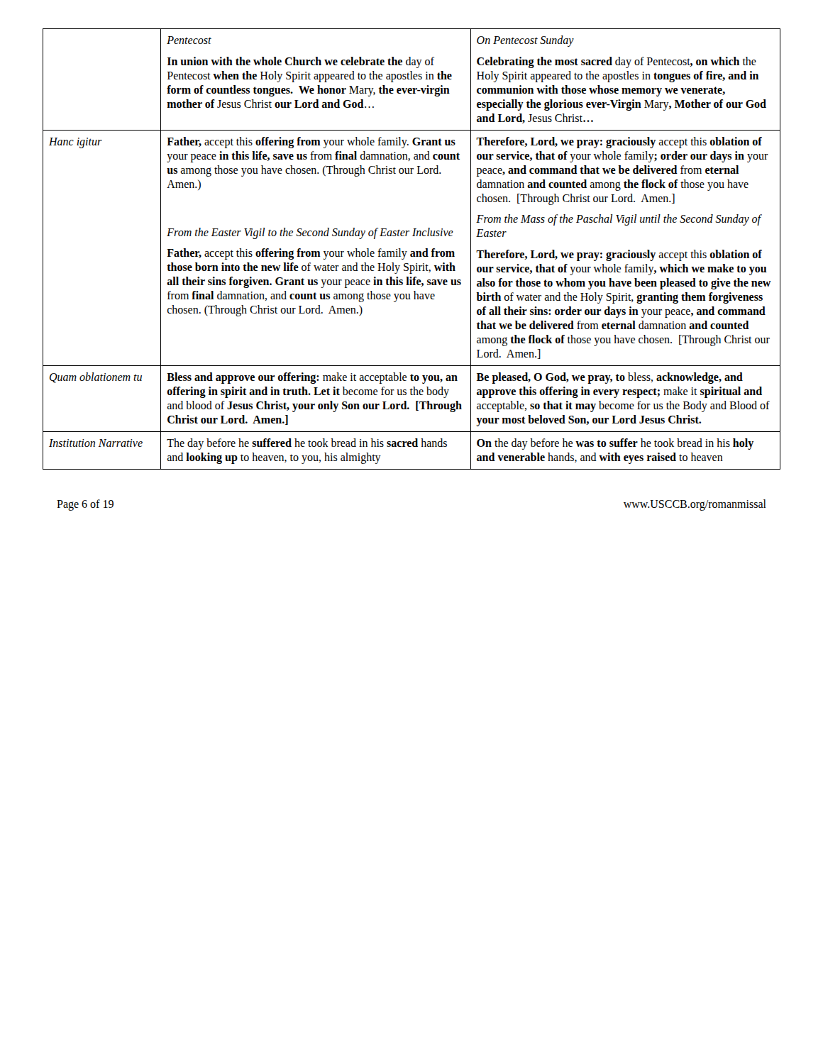| | Pentecost In union with the whole Church we celebrate the day of Pentecost when the Holy Spirit appeared to the apostles in the form of countless tongues. We honor Mary, the ever-virgin mother of Jesus Christ our Lord and God … | On Pentecost Sunday Celebrating the most sacred day of Pentecost , on which the Holy Spirit appeared to the apostles in tongues of fire, and in communion with those whose memory we venerate, especially the glorious ever-Virgin Mary , Mother of our God and Lord, Jesus Christ … |
| Hanc igitur | Father, accept this offering from your whole family. Grant us your peace in this life, save us from final damnation, and count us among those you have chosen. (Through Christ our Lord. Amen.) From the Easter Vigil to the Second Sunday of Easter Inclusive Father, accept this offering from your whole family and from those born into the new life of water and the Holy Spirit, with all their sins forgiven. Grant us your peace in this life, save us from final damnation, and count us among those you have chosen. (Through Christ our Lord. Amen.) | Therefore, Lord, we pray: graciously accept this oblation of our service, that of your whole family ; order our days in your peace , and command that we be delivered from eternal damnation and counted among the flock of those you have chosen. [Through Christ our Lord. Amen.] From the Mass of the Paschal Vigil until the Second Sunday of Easter Therefore, Lord, we pray: graciously accept this oblation of our service, that of your whole family , which we make to you also for those to whom you have been pleased to give the new birth of water and the Holy Spirit, granting them forgiveness of all their sins: order our days in your peace , and command that we be delivered from eternal damnation and counted among the flock of those you have chosen. [Through Christ our Lord. Amen.] |
| Quam oblationem tu | Bless and approve our offering: make it acceptable to you, an offering in spirit and in truth. Let it become for us the body and blood of Jesus Christ, your only Son our Lord. [Through Christ our Lord. Amen.] | Be pleased, O God, we pray, to bless, acknowledge, and approve this offering in every respect; make it spiritual and acceptable, so that it may become for us the Body and Blood of your most beloved Son, our Lord Jesus Christ. |
| Institution Narrative | The day before he suffered he took bread in his sacred hands and looking up to heaven, to you, his almighty | On the day before he was to suffer he took bread in his holy and venerable hands, and with eyes raised to heaven |
Page 6 of 19 www.USCCB.org/romanmissal